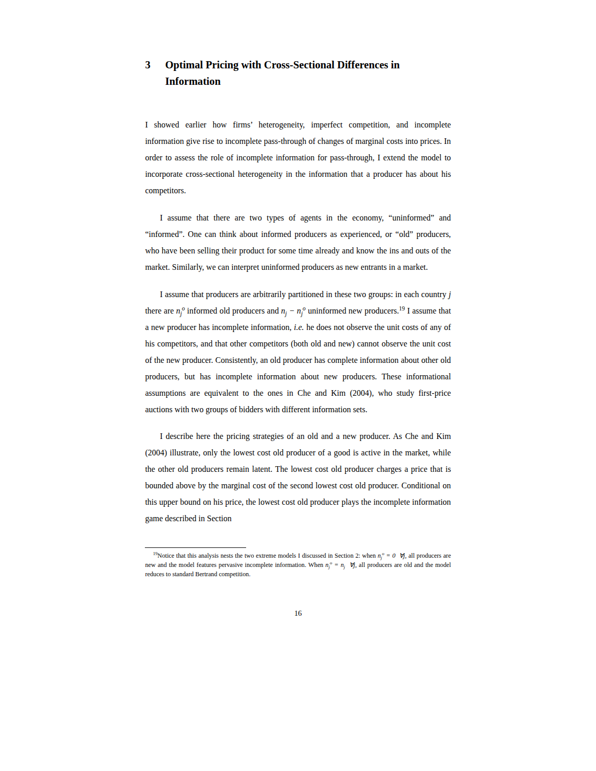3 Optimal Pricing with Cross-Sectional Differences in Information
I showed earlier how firms’ heterogeneity, imperfect competition, and incomplete information give rise to incomplete pass-through of changes of marginal costs into prices. In order to assess the role of incomplete information for pass-through, I extend the model to incorporate cross-sectional heterogeneity in the information that a producer has about his competitors.
I assume that there are two types of agents in the economy, “uninformed” and “informed”. One can think about informed producers as experienced, or “old” producers, who have been selling their product for some time already and know the ins and outs of the market. Similarly, we can interpret uninformed producers as new entrants in a market.
I assume that producers are arbitrarily partitioned in these two groups: in each country j there are njo informed old producers and nj − njo uninformed new producers.19 I assume that a new producer has incomplete information, i.e. he does not observe the unit costs of any of his competitors, and that other competitors (both old and new) cannot observe the unit cost of the new producer. Consistently, an old producer has complete information about other old producers, but has incomplete information about new producers. These informational assumptions are equivalent to the ones in Che and Kim (2004), who study first-price auctions with two groups of bidders with different information sets.
I describe here the pricing strategies of an old and a new producer. As Che and Kim (2004) illustrate, only the lowest cost old producer of a good is active in the market, while the other old producers remain latent. The lowest cost old producer charges a price that is bounded above by the marginal cost of the second lowest cost old producer. Conditional on this upper bound on his price, the lowest cost old producer plays the incomplete information game described in Section
19Notice that this analysis nests the two extreme models I discussed in Section 2: when njo = 0 ∀j, all producers are new and the model features pervasive incomplete information. When njo = nj ∀j, all producers are old and the model reduces to standard Bertrand competition.
16